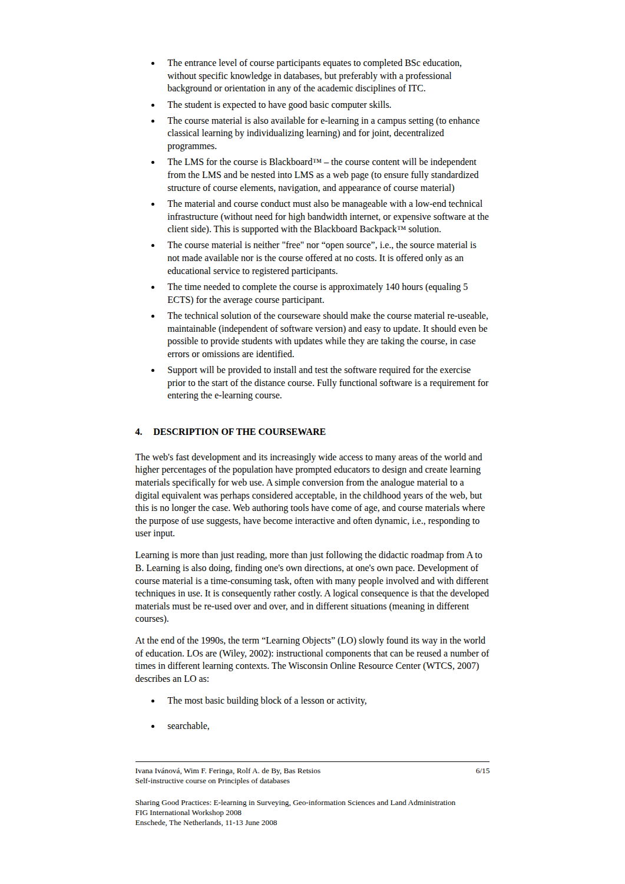The entrance level of course participants equates to completed BSc education, without specific knowledge in databases, but preferably with a professional background or orientation in any of the academic disciplines of ITC.
The student is expected to have good basic computer skills.
The course material is also available for e-learning in a campus setting (to enhance classical learning by individualizing learning) and for joint, decentralized programmes.
The LMS for the course is Blackboard™ – the course content will be independent from the LMS and be nested into LMS as a web page (to ensure fully standardized structure of course elements, navigation, and appearance of course material)
The material and course conduct must also be manageable with a low-end technical infrastructure (without need for high bandwidth internet, or expensive software at the client side). This is supported with the Blackboard Backpack™ solution.
The course material is neither "free" nor “open source”, i.e., the source material is not made available nor is the course offered at no costs. It is offered only as an educational service to registered participants.
The time needed to complete the course is approximately 140 hours (equaling 5 ECTS) for the average course participant.
The technical solution of the courseware should make the course material re-useable, maintainable (independent of software version) and easy to update. It should even be possible to provide students with updates while they are taking the course, in case errors or omissions are identified.
Support will be provided to install and test the software required for the exercise prior to the start of the distance course. Fully functional software is a requirement for entering the e-learning course.
4. Description of the courseware
The web's fast development and its increasingly wide access to many areas of the world and higher percentages of the population have prompted educators to design and create learning materials specifically for web use. A simple conversion from the analogue material to a digital equivalent was perhaps considered acceptable, in the childhood years of the web, but this is no longer the case. Web authoring tools have come of age, and course materials where the purpose of use suggests, have become interactive and often dynamic, i.e., responding to user input.
Learning is more than just reading, more than just following the didactic roadmap from A to B. Learning is also doing, finding one's own directions, at one's own pace. Development of course material is a time-consuming task, often with many people involved and with different techniques in use. It is consequently rather costly. A logical consequence is that the developed materials must be re-used over and over, and in different situations (meaning in different courses).
At the end of the 1990s, the term “Learning Objects” (LO) slowly found its way in the world of education. LOs are (Wiley, 2002): instructional components that can be reused a number of times in different learning contexts. The Wisconsin Online Resource Center (WTCS, 2007) describes an LO as:
The most basic building block of a lesson or activity,
searchable,
Ivana Ivánová, Wim F. Feringa, Rolf A. de By, Bas Retsios
Self-instructive course on Principles of databases
6/15
Sharing Good Practices: E-learning in Surveying, Geo-information Sciences and Land Administration
FIG International Workshop 2008
Enschede, The Netherlands, 11-13 June 2008